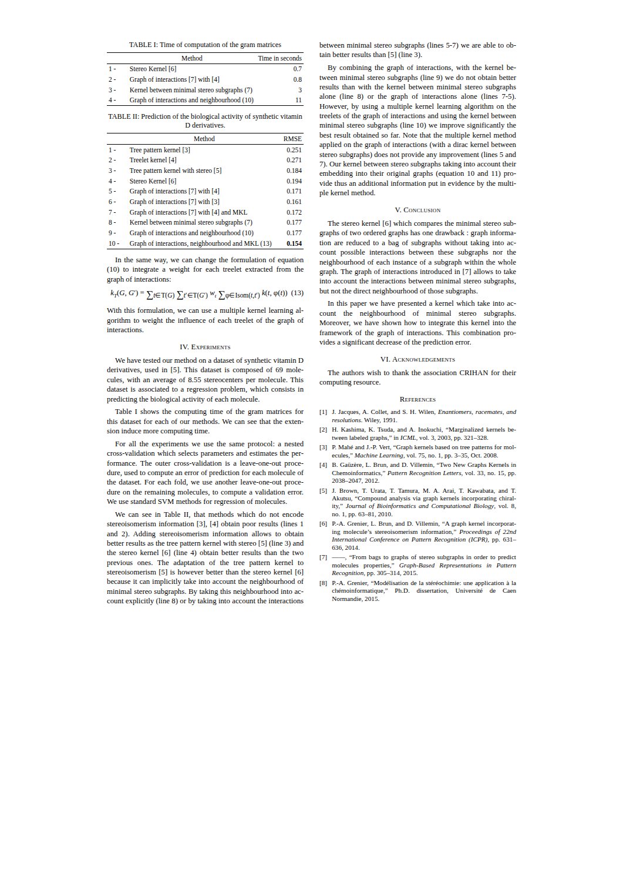TABLE I: Time of computation of the gram matrices
| | Method | Time in seconds |
| --- | --- | --- |
| 1 - | Stereo Kernel [6] | 0.7 |
| 2 - | Graph of interactions [7] with [4] | 0.8 |
| 3 - | Kernel between minimal stereo subgraphs (7) | 3 |
| 4 - | Graph of interactions and neighbourhood (10) | 11 |
TABLE II: Prediction of the biological activity of synthetic vitamin D derivatives.
| | Method | RMSE |
| --- | --- | --- |
| 1 - | Tree pattern kernel [3] | 0.251 |
| 2 - | Treelet kernel [4] | 0.271 |
| 3 - | Tree pattern kernel with stereo [5] | 0.184 |
| 4 - | Stereo Kernel [6] | 0.194 |
| 5 - | Graph of interactions [7] with [4] | 0.171 |
| 6 - | Graph of interactions [7] with [3] | 0.161 |
| 7 - | Graph of interactions [7] with [4] and MKL | 0.172 |
| 8 - | Kernel between minimal stereo subgraphs (7) | 0.177 |
| 9 - | Graph of interactions and neighbourhood (10) | 0.177 |
| 10 - | Graph of interactions, neighbourhood and MKL (13) | 0.154 |
In the same way, we can change the formulation of equation (10) to integrate a weight for each treelet extracted from the graph of interactions:
kT(G, G′) = ∑t∈T(G) ∑t′∈T(G′) wt ∑φ∈Isom(t,t′) k(t, φ(t)) (13)
With this formulation, we can use a multiple kernel learning algorithm to weight the influence of each treelet of the graph of interactions.
IV. Experiments
We have tested our method on a dataset of synthetic vitamin D derivatives, used in [5]. This dataset is composed of 69 molecules, with an average of 8.55 stereocenters per molecule. This dataset is associated to a regression problem, which consists in predicting the biological activity of each molecule.
Table I shows the computing time of the gram matrices for this dataset for each of our methods. We can see that the extension induce more computing time.
For all the experiments we use the same protocol: a nested cross-validation which selects parameters and estimates the performance. The outer cross-validation is a leave-one-out procedure, used to compute an error of prediction for each molecule of the dataset. For each fold, we use another leave-one-out procedure on the remaining molecules, to compute a validation error. We use standard SVM methods for regression of molecules.
We can see in Table II, that methods which do not encode stereoisomerism information [3], [4] obtain poor results (lines 1 and 2). Adding stereoisomerism information allows to obtain better results as the tree pattern kernel with stereo [5] (line 3) and the stereo kernel [6] (line 4) obtain better results than the two previous ones. The adaptation of the tree pattern kernel to stereoisomerism [5] is however better than the stereo kernel [6] because it can implicitly take into account the neighbourhood of minimal stereo subgraphs. By taking this neighbourhood into account explicitly (line 8) or by taking into account the interactions between minimal stereo subgraphs (lines 5-7) we are able to obtain better results than [5] (line 3).
By combining the graph of interactions, with the kernel between minimal stereo subgraphs (line 9) we do not obtain better results than with the kernel between minimal stereo subgraphs alone (line 8) or the graph of interactions alone (lines 7-5). However, by using a multiple kernel learning algorithm on the treelets of the graph of interactions and using the kernel between minimal stereo subgraphs (line 10) we improve significantly the best result obtained so far. Note that the multiple kernel method applied on the graph of interactions (with a dirac kernel between stereo subgraphs) does not provide any improvement (lines 5 and 7). Our kernel between stereo subgraphs taking into account their embedding into their original graphs (equation 10 and 11) provide thus an additional information put in evidence by the multiple kernel method.
V. Conclusion
The stereo kernel [6] which compares the minimal stereo subgraphs of two ordered graphs has one drawback : graph information are reduced to a bag of subgraphs without taking into account possible interactions between these subgraphs nor the neighbourhood of each instance of a subgraph within the whole graph. The graph of interactions introduced in [7] allows to take into account the interactions between minimal stereo subgraphs, but not the direct neighbourhood of those subgraphs.
In this paper we have presented a kernel which take into account the neighbourhood of minimal stereo subgraphs. Moreover, we have shown how to integrate this kernel into the framework of the graph of interactions. This combination provides a significant decrease of the prediction error.
VI. Acknowledgements
The authors wish to thank the association CRIHAN for their computing resource.
References
J. Jacques, A. Collet, and S. H. Wilen, Enantiomers, racemates, and resolutions. Wiley, 1991.
H. Kashima, K. Tsuda, and A. Inokuchi, “Marginalized kernels between labeled graphs,” in ICML, vol. 3, 2003, pp. 321–328.
P. Mahé and J.-P. Vert, “Graph kernels based on tree patterns for molecules,” Machine Learning, vol. 75, no. 1, pp. 3–35, Oct. 2008.
B. Gaüzère, L. Brun, and D. Villemin, “Two New Graphs Kernels in Chemoinformatics,” Pattern Recognition Letters, vol. 33, no. 15, pp. 2038–2047, 2012.
J. Brown, T. Urata, T. Tamura, M. A. Arai, T. Kawabata, and T. Akutsu, “Compound analysis via graph kernels incorporating chirality,” Journal of Bioinformatics and Computational Biology, vol. 8, no. 1, pp. 63–81, 2010.
P.-A. Grenier, L. Brun, and D. Villemin, “A graph kernel incorporating molecule’s stereoisomerism information,” Proceedings of 22nd International Conference on Pattern Recognition (ICPR), pp. 631–636, 2014.
——, “From bags to graphs of stereo subgraphs in order to predict molecules properties,” Graph-Based Representations in Pattern Recognition, pp. 305–314, 2015.
P.-A. Grenier, “Modélisation de la stéréochimie: une application à la chémoinformatique,” Ph.D. dissertation, Université de Caen Normandie, 2015.